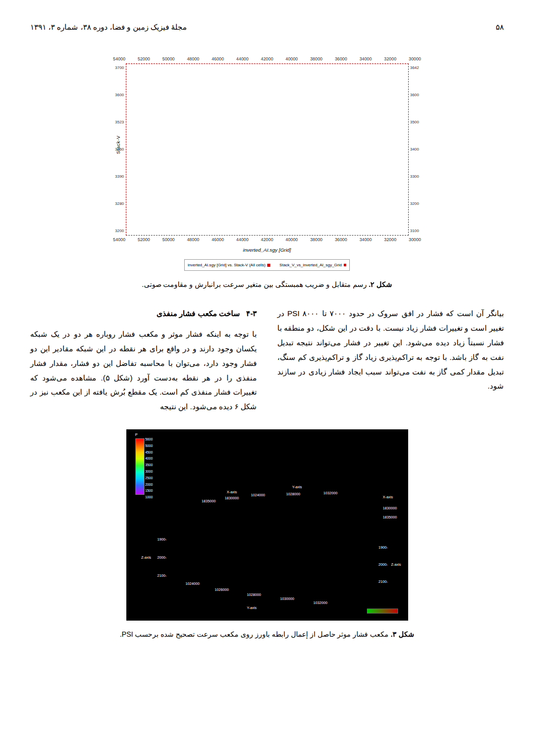۵۸ مجلۀ فیزیک زمین و فضا، دوره ۳۸، شماره ۳، ۱۳۹۱
30000320003400036000380004000042000440004600048000500005200054000
Stack-V
3700360035233460339032803200
3642360035003400330032003100
30000320003400036000380004000042000440004600048000500005200054000
inverted_AI.sgy [Grid]
Stack_V_vs_inverted_AI_sgy_Grid
inverted_AI.sgy [Grid] vs. Stack-V (All cells)
شکل ۲. رسم متقابل و ضریب همبستگی بین متغیر سرعت برانبارش و مقاومت صوتی.
بیانگر آن است که فشار در افق سروک در حدود ۷۰۰۰ تا ۸۰۰۰ PSI در تغییر است و تغییرات فشار زیاد نیست. با دقت در این شکل، دو منطقه با فشار نسبتاً زیاد دیده می‌شود. این تغییر در فشار می‌تواند نتیجه تبدیل نفت به گاز باشد. با توجه به تراکم‌پذیری زیاد گاز و تراکم‌پذیری کم سنگ، تبدیل مقدار کمی گاز به نفت می‌تواند سبب ایجاد فشار زیادی در سازند شود.
۴-۳ ساخت مکعب فشار منفذی
با توجه به اینکه فشار موثر و مکعب فشار روباره هر دو در یک شبکه یکسان وجود دارند و در واقع برای هر نقطه در این شبکه مقادیر این دو فشار وجود دارد، می‌توان با محاسبه تفاضل این دو فشار، مقدار فشار منفذی را در هر نقطه به‌دست آورد (شکل ۵). مشاهده می‌شود که تغییرات فشار منفذی کم است. یک مقطع بُرش یافته از این مکعب نیز در شکل ۶ دیده می‌شود. این نتیجه
P
5600500045004000350030002500200015001000
X-axis
Y-axis
X-axis
1835000
1830000
1024000
1028000
1032000
1830000
1835000
-1900
-2000
-2100
Z-axis
-1900
-2000
Z-axis
-2100
1024000
1026000
1028000
1030000
1032000
Y-axis
شکل ۳. مکعب فشار موثر حاصل از إعمال رابطه باورز روی مکعب سرعت تصحیح شده برحسب PSI.